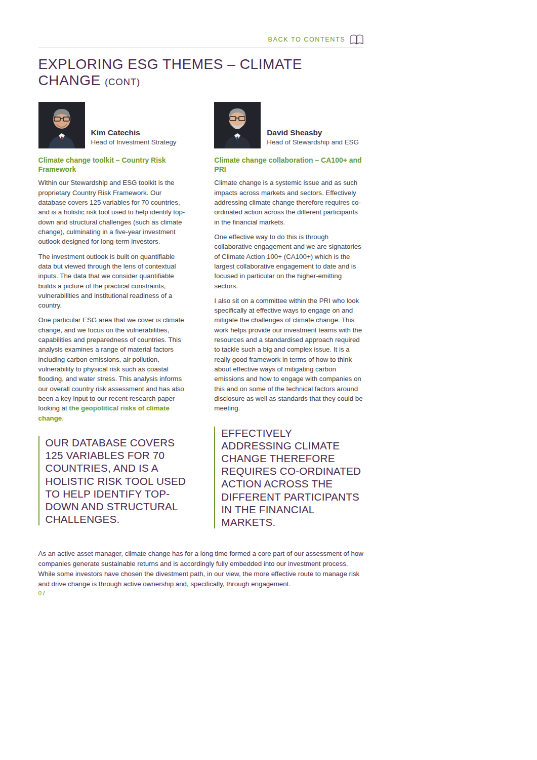BACK TO CONTENTS
Exploring ESG Themes – Climate Change (cont)
Kim Catechis
Head of Investment Strategy
Climate change toolkit – Country Risk Framework
Within our Stewardship and ESG toolkit is the proprietary Country Risk Framework. Our database covers 125 variables for 70 countries, and is a holistic risk tool used to help identify top-down and structural challenges (such as climate change), culminating in a five-year investment outlook designed for long-term investors.
The investment outlook is built on quantifiable data but viewed through the lens of contextual inputs. The data that we consider quantifiable builds a picture of the practical constraints, vulnerabilities and institutional readiness of a country.
One particular ESG area that we cover is climate change, and we focus on the vulnerabilities, capabilities and preparedness of countries. This analysis examines a range of material factors including carbon emissions, air pollution, vulnerability to physical risk such as coastal flooding, and water stress. This analysis informs our overall country risk assessment and has also been a key input to our recent research paper looking at the geopolitical risks of climate change.
Our database covers 125 variables for 70 countries, and is a holistic risk tool used to help identify top-down and structural challenges.
David Sheasby
Head of Stewardship and ESG
Climate change collaboration – CA100+ and PRI
Climate change is a systemic issue and as such impacts across markets and sectors. Effectively addressing climate change therefore requires co-ordinated action across the different participants in the financial markets.
One effective way to do this is through collaborative engagement and we are signatories of Climate Action 100+ (CA100+) which is the largest collaborative engagement to date and is focused in particular on the higher-emitting sectors.
I also sit on a committee within the PRI who look specifically at effective ways to engage on and mitigate the challenges of climate change. This work helps provide our investment teams with the resources and a standardised approach required to tackle such a big and complex issue. It is a really good framework in terms of how to think about effective ways of mitigating carbon emissions and how to engage with companies on this and on some of the technical factors around disclosure as well as standards that they could be meeting.
Effectively addressing climate change therefore requires co-ordinated action across the different participants in the financial markets.
As an active asset manager, climate change has for a long time formed a core part of our assessment of how companies generate sustainable returns and is accordingly fully embedded into our investment process. While some investors have chosen the divestment path, in our view, the more effective route to manage risk and drive change is through active ownership and, specifically, through engagement.
07